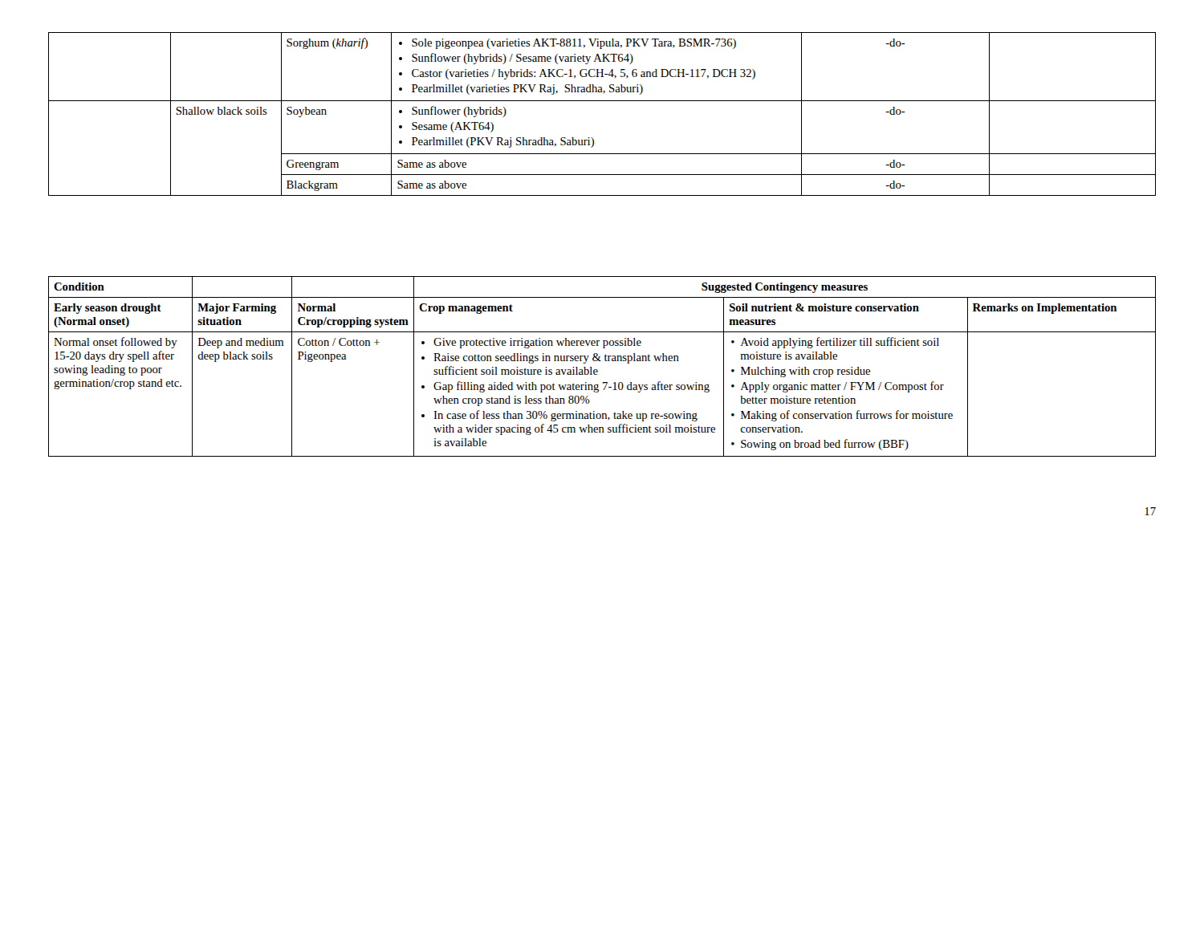| | | Sorghum ( kharif ) | Sole pigeonpea (varieties AKT-8811, Vipula, PKV Tara, BSMR-736) Sunflower (hybrids) / Sesame (variety AKT64) Castor (varieties / hybrids: AKC-1, GCH-4, 5, 6 and DCH-117, DCH 32) Pearlmillet (varieties PKV Raj, Shradha, Saburi) | -do- | |
| | Shallow black soils | Soybean | Sunflower (hybrids) Sesame (AKT64) Pearlmillet (PKV Raj Shradha, Saburi) | -do- | |
| Greengram | Same as above | -do- | |
| Blackgram | Same as above | -do- | |
| Condition | | | Suggested Contingency measures |
| --- | --- | --- | --- |
| Early season drought (Normal onset) | Major Farming situation | Normal Crop/cropping system | Crop management | Soil nutrient & moisture conservation measures | Remarks on Implementation |
| Normal onset followed by 15-20 days dry spell after sowing leading to poor germination/crop stand etc. | Deep and medium deep black soils | Cotton / Cotton + Pigeonpea | Give protective irrigation wherever possible Raise cotton seedlings in nursery & transplant when sufficient soil moisture is available Gap filling aided with pot watering 7-10 days after sowing when crop stand is less than 80% In case of less than 30% germination, take up re-sowing with a wider spacing of 45 cm when sufficient soil moisture is available | Avoid applying fertilizer till sufficient soil moisture is available Mulching with crop residue Apply organic matter / FYM / Compost for better moisture retention Making of conservation furrows for moisture conservation. Sowing on broad bed furrow (BBF) | |
17